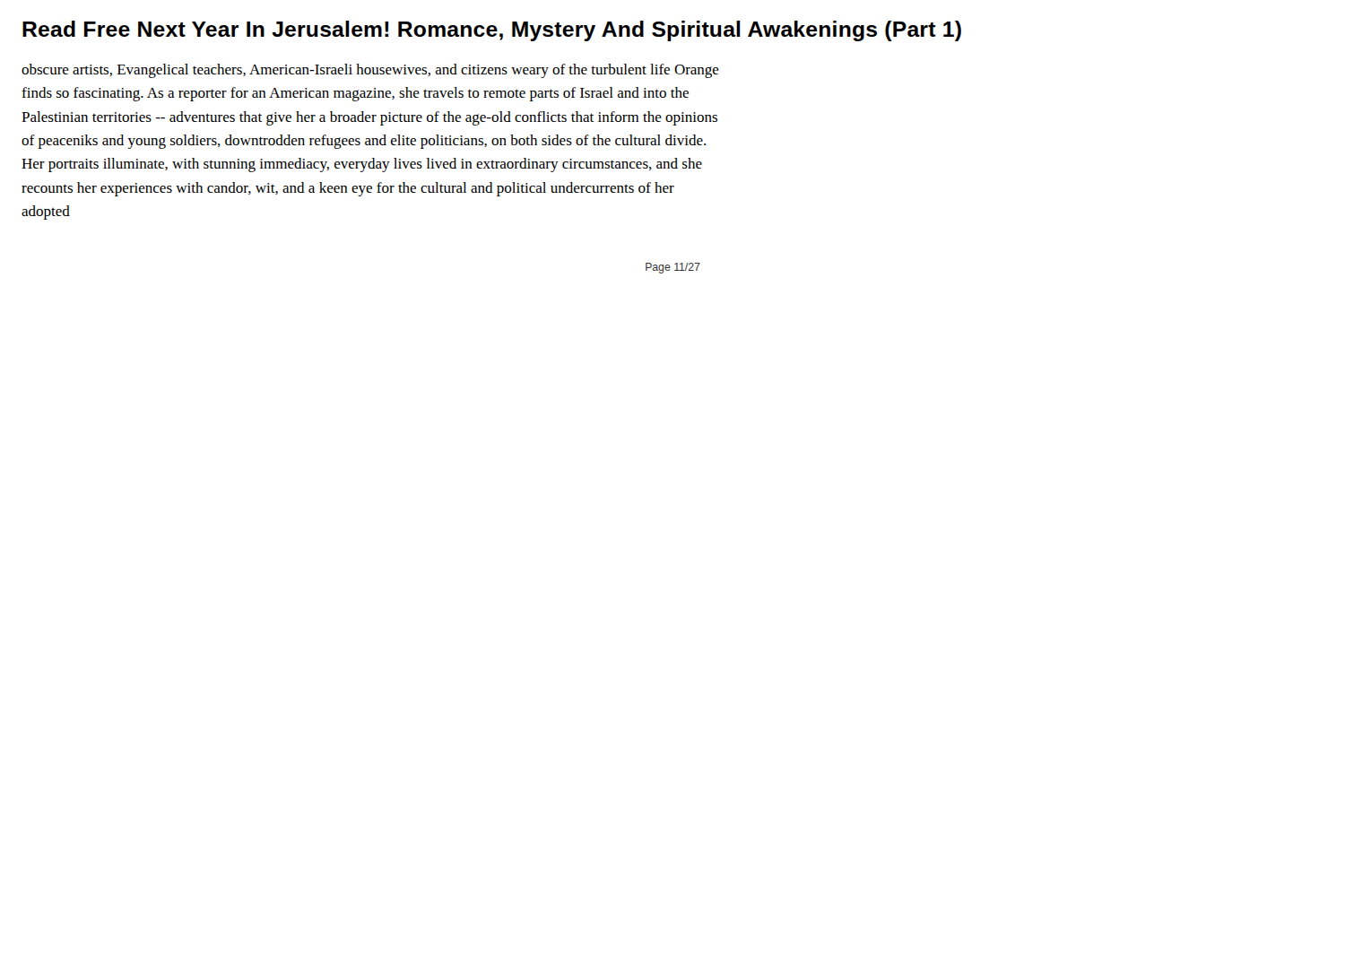Read Free Next Year In Jerusalem! Romance, Mystery And Spiritual Awakenings (Part 1)
obscure artists, Evangelical teachers, American-Israeli housewives, and citizens weary of the turbulent life Orange finds so fascinating. As a reporter for an American magazine, she travels to remote parts of Israel and into the Palestinian territories -- adventures that give her a broader picture of the age-old conflicts that inform the opinions of peaceniks and young soldiers, downtrodden refugees and elite politicians, on both sides of the cultural divide. Her portraits illuminate, with stunning immediacy, everyday lives lived in extraordinary circumstances, and she recounts her experiences with candor, wit, and a keen eye for the cultural and political undercurrents of her adopted
Page 11/27